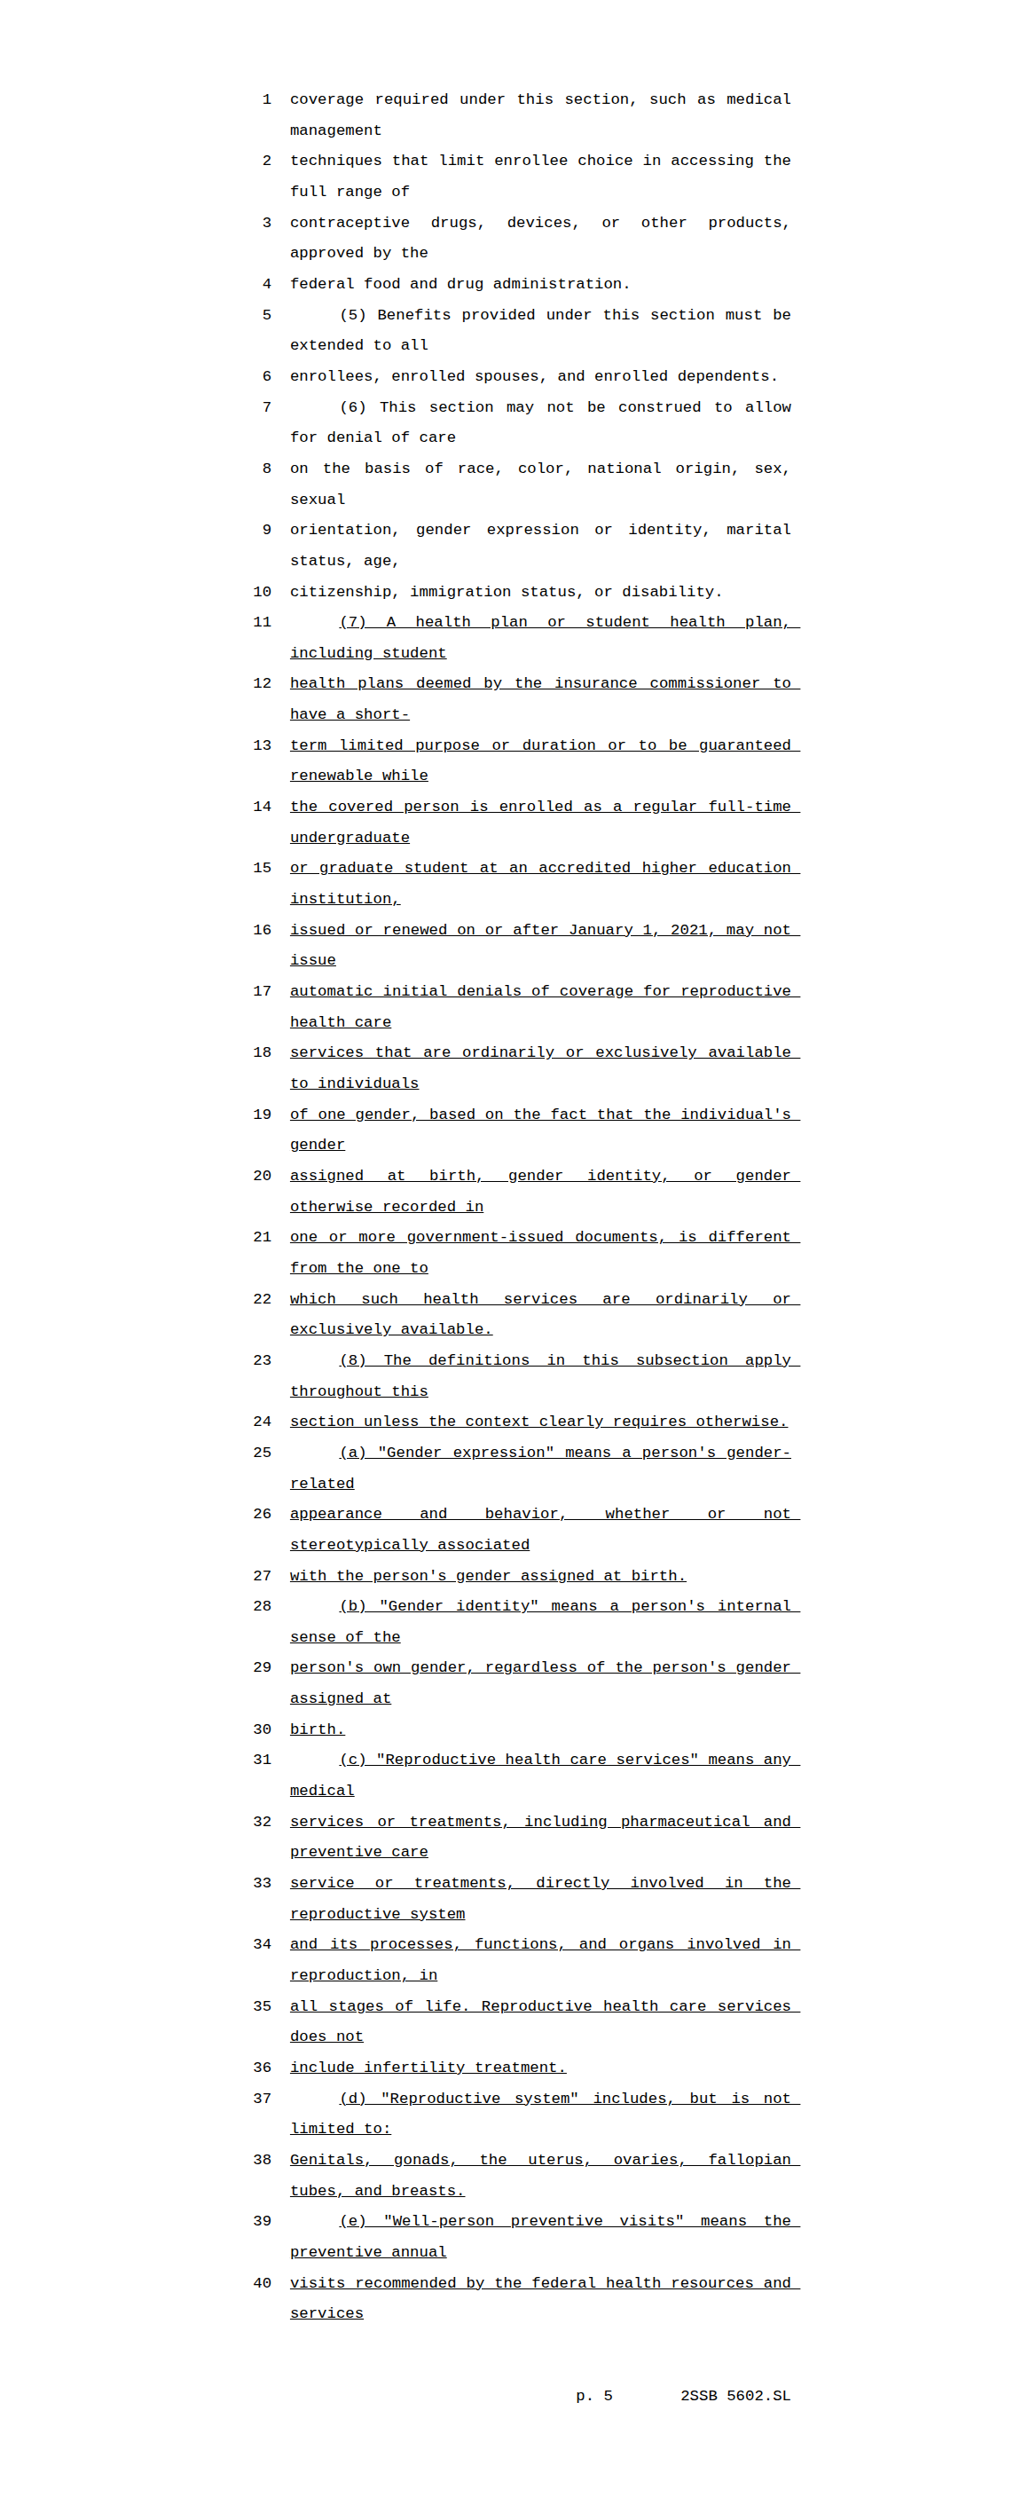1 coverage required under this section, such as medical management
2 techniques that limit enrollee choice in accessing the full range of
3 contraceptive drugs, devices, or other products, approved by the
4 federal food and drug administration.
5 (5) Benefits provided under this section must be extended to all
6 enrollees, enrolled spouses, and enrolled dependents.
7 (6) This section may not be construed to allow for denial of care
8 on the basis of race, color, national origin, sex, sexual
9 orientation, gender expression or identity, marital status, age,
10 citizenship, immigration status, or disability.
11 (7) A health plan or student health plan, including student
12 health plans deemed by the insurance commissioner to have a short-
13 term limited purpose or duration or to be guaranteed renewable while
14 the covered person is enrolled as a regular full-time undergraduate
15 or graduate student at an accredited higher education institution,
16 issued or renewed on or after January 1, 2021, may not issue
17 automatic initial denials of coverage for reproductive health care
18 services that are ordinarily or exclusively available to individuals
19 of one gender, based on the fact that the individual's gender
20 assigned at birth, gender identity, or gender otherwise recorded in
21 one or more government-issued documents, is different from the one to
22 which such health services are ordinarily or exclusively available.
23 (8) The definitions in this subsection apply throughout this
24 section unless the context clearly requires otherwise.
25 (a) "Gender expression" means a person's gender-related
26 appearance and behavior, whether or not stereotypically associated
27 with the person's gender assigned at birth.
28 (b) "Gender identity" means a person's internal sense of the
29 person's own gender, regardless of the person's gender assigned at
30 birth.
31 (c) "Reproductive health care services" means any medical
32 services or treatments, including pharmaceutical and preventive care
33 service or treatments, directly involved in the reproductive system
34 and its processes, functions, and organs involved in reproduction, in
35 all stages of life. Reproductive health care services does not
36 include infertility treatment.
37 (d) "Reproductive system" includes, but is not limited to:
38 Genitals, gonads, the uterus, ovaries, fallopian tubes, and breasts.
39 (e) "Well-person preventive visits" means the preventive annual
40 visits recommended by the federal health resources and services
p. 5 2SSB 5602.SL